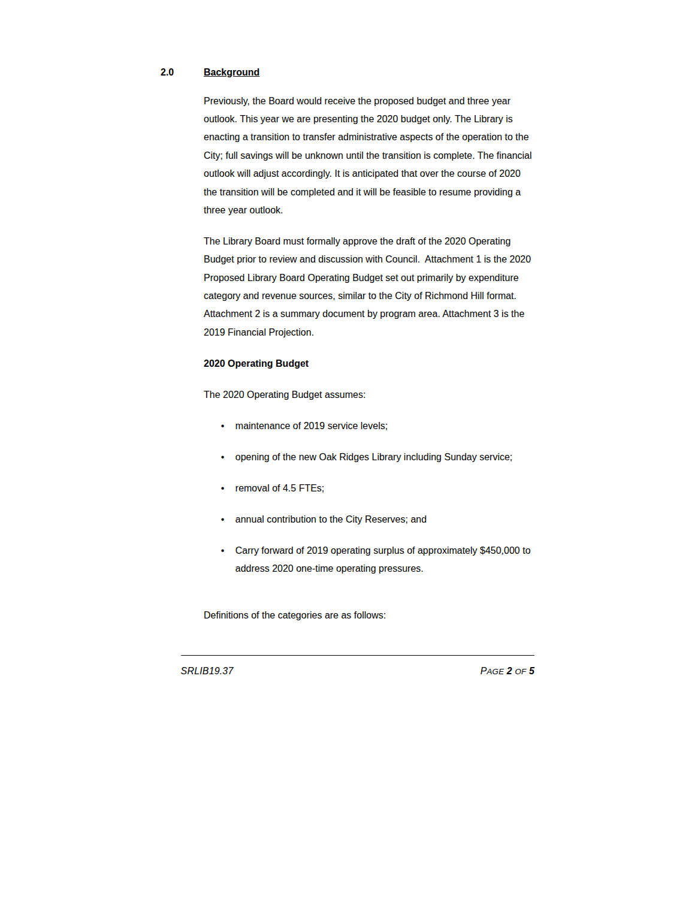2.0
Background
Previously, the Board would receive the proposed budget and three year outlook. This year we are presenting the 2020 budget only. The Library is enacting a transition to transfer administrative aspects of the operation to the City; full savings will be unknown until the transition is complete. The financial outlook will adjust accordingly. It is anticipated that over the course of 2020 the transition will be completed and it will be feasible to resume providing a three year outlook.
The Library Board must formally approve the draft of the 2020 Operating Budget prior to review and discussion with Council. Attachment 1 is the 2020 Proposed Library Board Operating Budget set out primarily by expenditure category and revenue sources, similar to the City of Richmond Hill format. Attachment 2 is a summary document by program area. Attachment 3 is the 2019 Financial Projection.
2020 Operating Budget
The 2020 Operating Budget assumes:
maintenance of 2019 service levels;
opening of the new Oak Ridges Library including Sunday service;
removal of 4.5 FTEs;
annual contribution to the City Reserves; and
Carry forward of 2019 operating surplus of approximately $450,000 to address 2020 one-time operating pressures.
Definitions of the categories are as follows:
SRLIB19.37
PAGE 2 OF 5